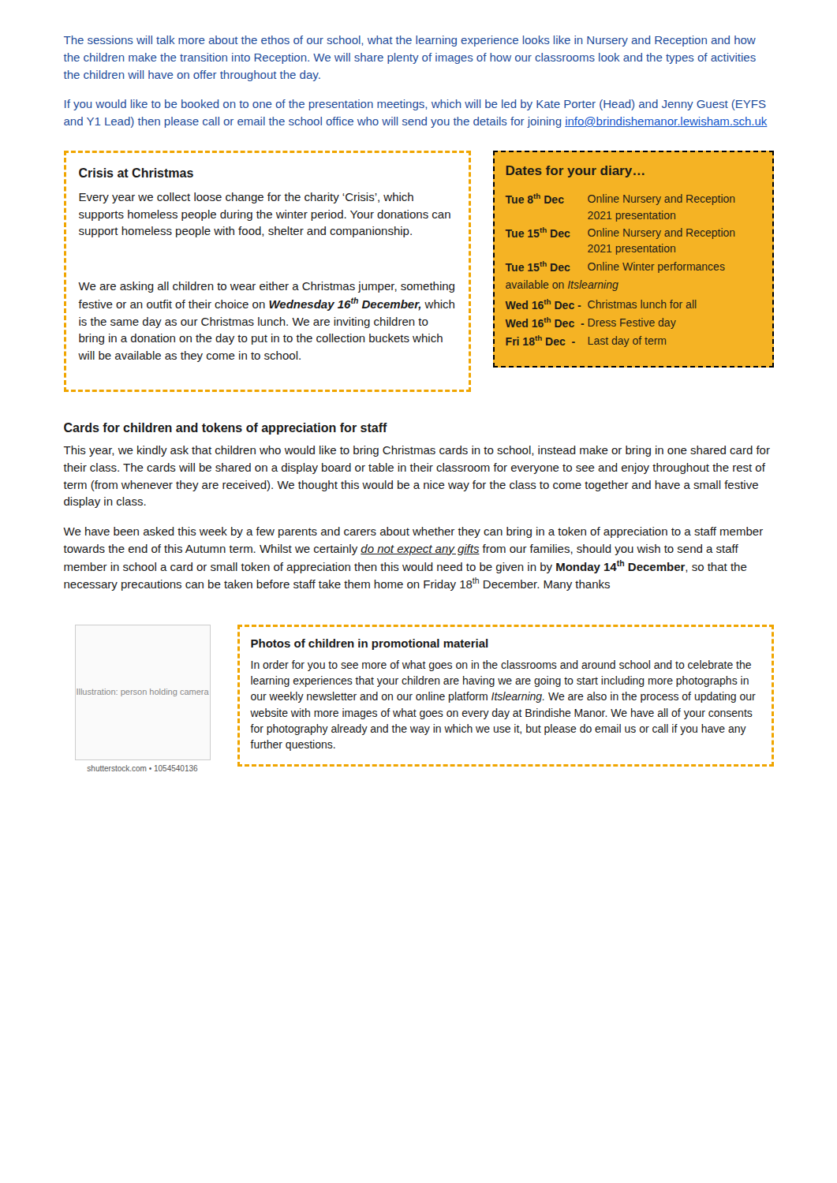The sessions will talk more about the ethos of our school, what the learning experience looks like in Nursery and Reception and how the children make the transition into Reception. We will share plenty of images of how our classrooms look and the types of activities the children will have on offer throughout the day.
If you would like to be booked on to one of the presentation meetings, which will be led by Kate Porter (Head) and Jenny Guest (EYFS and Y1 Lead) then please call or email the school office who will send you the details for joining info@brindishemanor.lewisham.sch.uk
Crisis at Christmas
Every year we collect loose change for the charity ‘Crisis’, which supports homeless people during the winter period. Your donations can support homeless people with food, shelter and companionship.
We are asking all children to wear either a Christmas jumper, something festive or an outfit of their choice on Wednesday 16th December, which is the same day as our Christmas lunch. We are inviting children to bring in a donation on the day to put in to the collection buckets which will be available as they come in to school.
Dates for your diary…
| Tue 8 th Dec | Online Nursery and Reception 2021 presentation |
| Tue 15 th Dec | Online Nursery and Reception 2021 presentation |
| Tue 15 th Dec | Online Winter performances |
| available on Itslearning |
| Wed 16 th Dec - | Christmas lunch for all |
| Wed 16 th Dec - | Dress Festive day |
| Fri 18 th Dec - | Last day of term |
Cards for children and tokens of appreciation for staff
This year, we kindly ask that children who would like to bring Christmas cards in to school, instead make or bring in one shared card for their class. The cards will be shared on a display board or table in their classroom for everyone to see and enjoy throughout the rest of term (from whenever they are received). We thought this would be a nice way for the class to come together and have a small festive display in class.
We have been asked this week by a few parents and carers about whether they can bring in a token of appreciation to a staff member towards the end of this Autumn term. Whilst we certainly do not expect any gifts from our families, should you wish to send a staff member in school a card or small token of appreciation then this would need to be given in by Monday 14th December, so that the necessary precautions can be taken before staff take them home on Friday 18th December. Many thanks
Illustration: person holding camera
shutterstock.com • 1054540136
Photos of children in promotional material
In order for you to see more of what goes on in the classrooms and around school and to celebrate the learning experiences that your children are having we are going to start including more photographs in our weekly newsletter and on our online platform Itslearning. We are also in the process of updating our website with more images of what goes on every day at Brindishe Manor. We have all of your consents for photography already and the way in which we use it, but please do email us or call if you have any further questions.